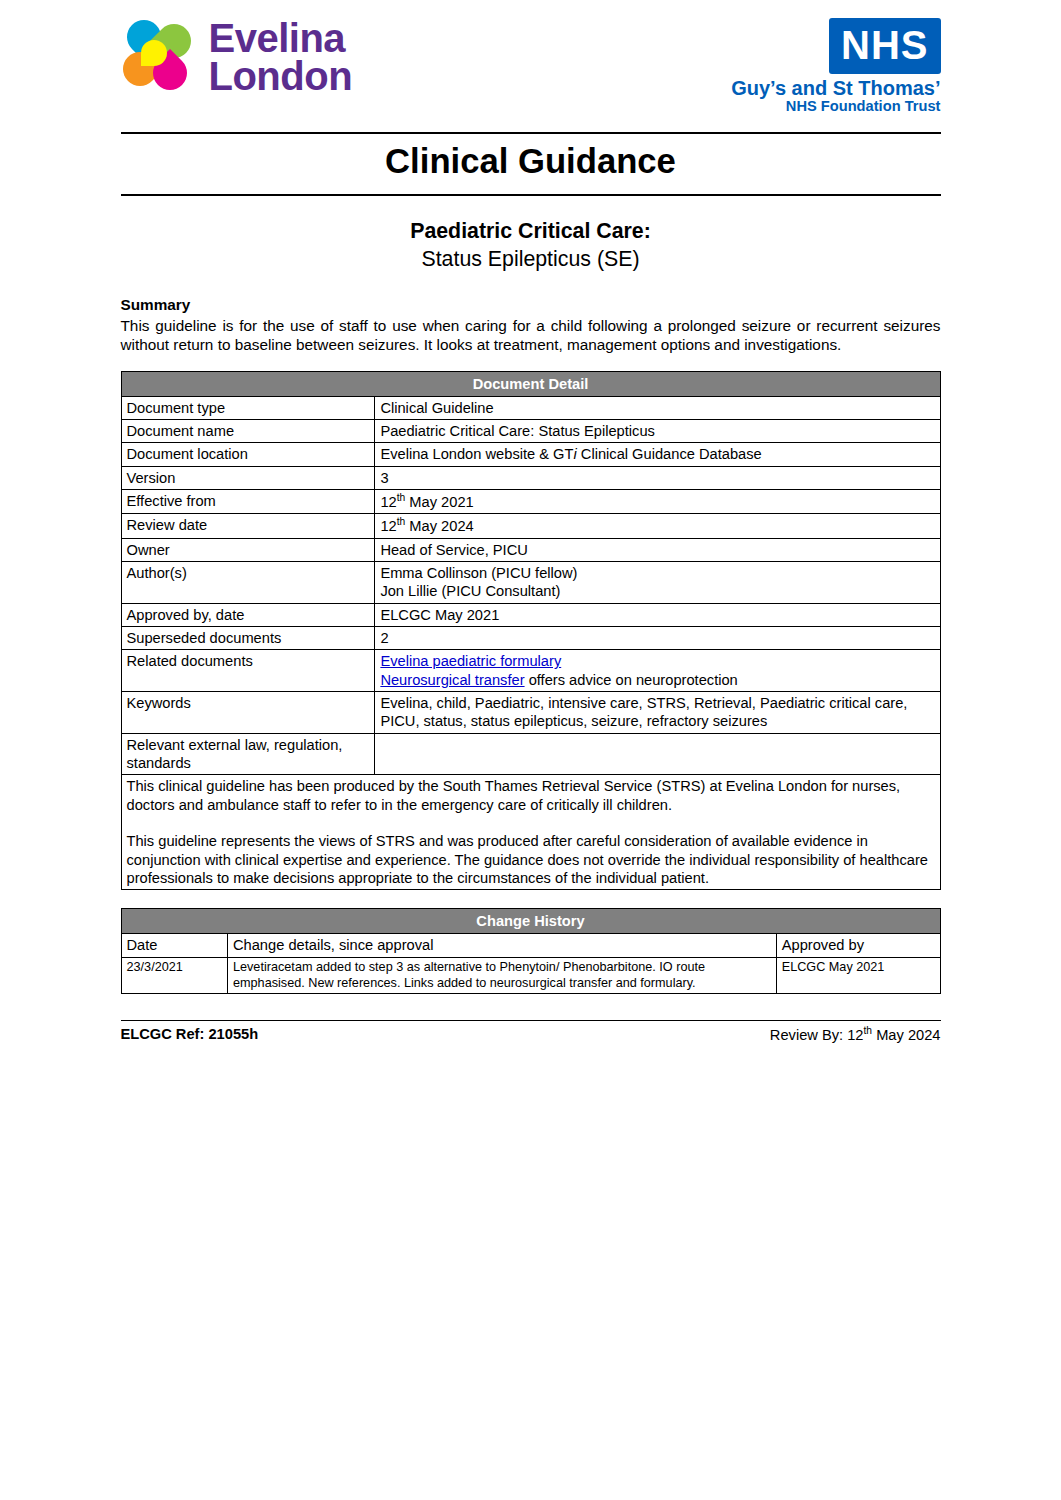Evelina
London
NHS
Guy’s and St Thomas’NHS Foundation Trust
Clinical Guidance
Paediatric Critical Care: Status Epilepticus (SE)
Summary
This guideline is for the use of staff to use when caring for a child following a prolonged seizure or recurrent seizures without return to baseline between seizures. It looks at treatment, management options and investigations.
Document Detail
| Document type | Clinical Guideline |
| Document name | Paediatric Critical Care: Status Epilepticus |
| Document location | Evelina London website & GT i Clinical Guidance Database |
| Version | 3 |
| Effective from | 12 th May 2021 |
| Review date | 12 th May 2024 |
| Owner | Head of Service, PICU |
| Author(s) | Emma Collinson (PICU fellow) Jon Lillie (PICU Consultant) |
| Approved by, date | ELCGC May 2021 |
| Superseded documents | 2 |
| Related documents | Evelina paediatric formulary Neurosurgical transfer offers advice on neuroprotection |
| Keywords | Evelina, child, Paediatric, intensive care, STRS, Retrieval, Paediatric critical care, PICU, status, status epilepticus, seizure, refractory seizures |
| Relevant external law, regulation, standards | |
| This clinical guideline has been produced by the South Thames Retrieval Service (STRS) at Evelina London for nurses, doctors and ambulance staff to refer to in the emergency care of critically ill children. This guideline represents the views of STRS and was produced after careful consideration of available evidence in conjunction with clinical expertise and experience. The guidance does not override the individual responsibility of healthcare professionals to make decisions appropriate to the circumstances of the individual patient. |
Change History
| Date | Change details, since approval | Approved by |
| 23/3/2021 | Levetiracetam added to step 3 as alternative to Phenytoin/ Phenobarbitone. IO route emphasised. New references. Links added to neurosurgical transfer and formulary. | ELCGC May 2021 |
ELCGC Ref: 21055h
Review By: 12th May 2024